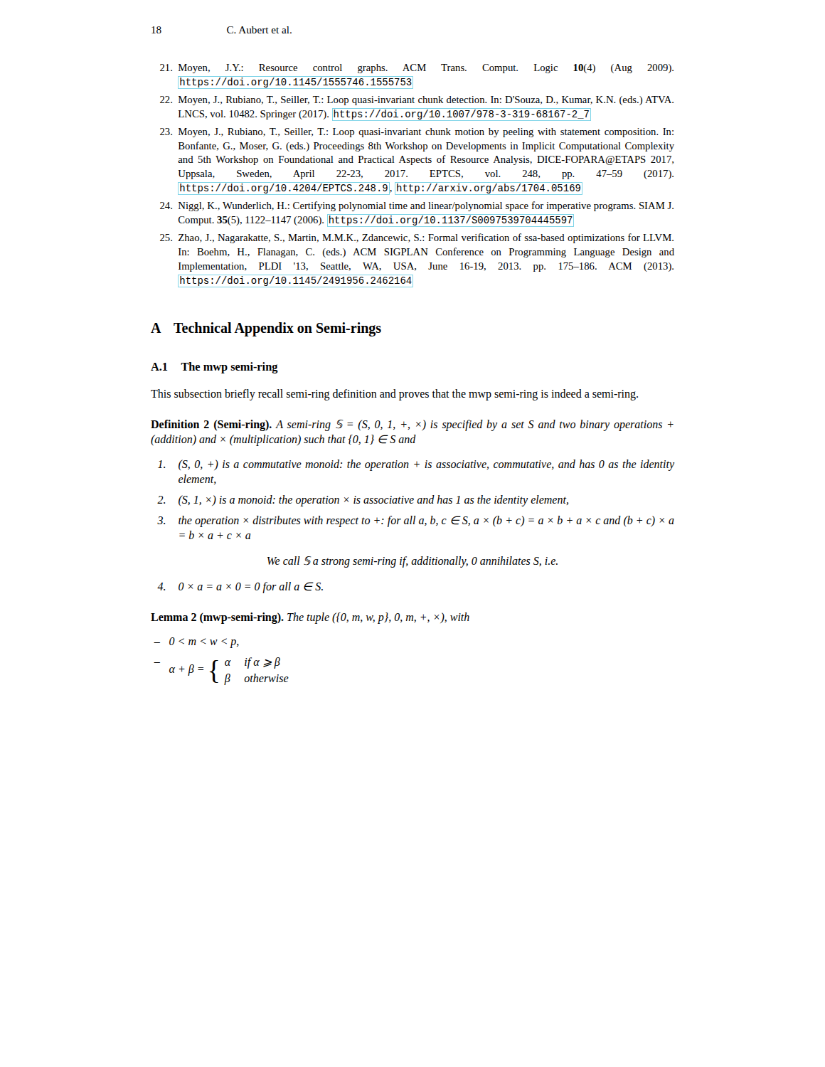18 C. Aubert et al.
Moyen, J.Y.: Resource control graphs. ACM Trans. Comput. Logic 10(4) (Aug 2009). https://doi.org/10.1145/1555746.1555753
Moyen, J., Rubiano, T., Seiller, T.: Loop quasi-invariant chunk detection. In: D'Souza, D., Kumar, K.N. (eds.) ATVA. LNCS, vol. 10482. Springer (2017). https://doi.org/10.1007/978-3-319-68167-2_7
Moyen, J., Rubiano, T., Seiller, T.: Loop quasi-invariant chunk motion by peeling with statement composition. In: Bonfante, G., Moser, G. (eds.) Proceedings 8th Workshop on Developments in Implicit Computational Complexity and 5th Workshop on Foundational and Practical Aspects of Resource Analysis, DICE-FOPARA@ETAPS 2017, Uppsala, Sweden, April 22-23, 2017. EPTCS, vol. 248, pp. 47–59 (2017). https://doi.org/10.4204/EPTCS.248.9, http://arxiv.org/abs/1704.05169
Niggl, K., Wunderlich, H.: Certifying polynomial time and linear/polynomial space for imperative programs. SIAM J. Comput. 35(5), 1122–1147 (2006). https://doi.org/10.1137/S0097539704445597
Zhao, J., Nagarakatte, S., Martin, M.M.K., Zdancewic, S.: Formal verification of ssa-based optimizations for LLVM. In: Boehm, H., Flanagan, C. (eds.) ACM SIGPLAN Conference on Programming Language Design and Implementation, PLDI '13, Seattle, WA, USA, June 16-19, 2013. pp. 175–186. ACM (2013). https://doi.org/10.1145/2491956.2462164
ATechnical Appendix on Semi-rings
A.1 The mwp semi-ring
This subsection briefly recall semi-ring definition and proves that the mwp semi-ring is indeed a semi-ring.
Definition 2 (Semi-ring). A semi-ring 𝕊 = (S, 0, 1, +, ×) is specified by a set S and two binary operations + (addition) and × (multiplication) such that {0, 1} ∈ S and
(S, 0, +) is a commutative monoid: the operation + is associative, commutative, and has 0 as the identity element,
(S, 1, ×) is a monoid: the operation × is associative and has 1 as the identity element,
the operation × distributes with respect to +: for all a, b, c ∈ S, a × (b + c) = a × b + a × c and (b + c) × a = b × a + c × a
We call 𝕊 a strong semi-ring if, additionally, 0 annihilates S, i.e.
0 × a = a × 0 = 0 for all a ∈ S.
Lemma 2 (mwp-semi-ring). The tuple ({0, m, w, p}, 0, m, +, ×), with
0 < m < w < p,
α + β = {
| α | if α ⩾ β |
| β | otherwise |